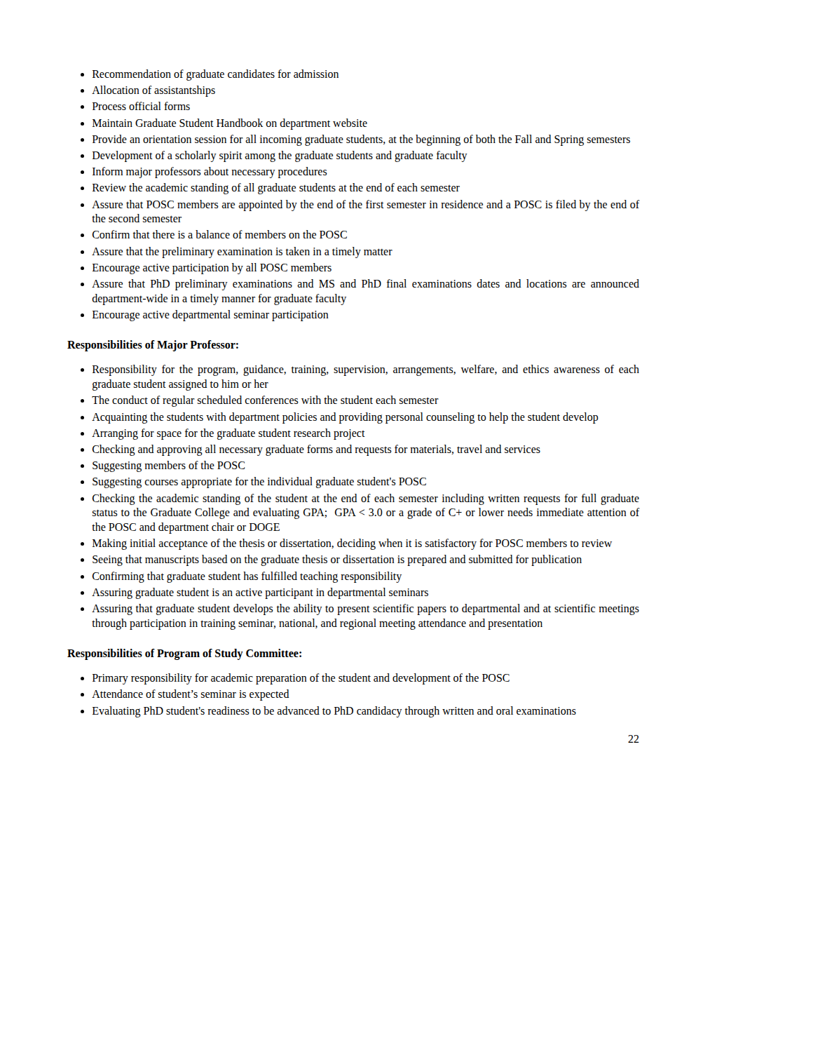Recommendation of graduate candidates for admission
Allocation of assistantships
Process official forms
Maintain Graduate Student Handbook on department website
Provide an orientation session for all incoming graduate students, at the beginning of both the Fall and Spring semesters
Development of a scholarly spirit among the graduate students and graduate faculty
Inform major professors about necessary procedures
Review the academic standing of all graduate students at the end of each semester
Assure that POSC members are appointed by the end of the first semester in residence and a POSC is filed by the end of the second semester
Confirm that there is a balance of members on the POSC
Assure that the preliminary examination is taken in a timely matter
Encourage active participation by all POSC members
Assure that PhD preliminary examinations and MS and PhD final examinations dates and locations are announced department-wide in a timely manner for graduate faculty
Encourage active departmental seminar participation
Responsibilities of Major Professor:
Responsibility for the program, guidance, training, supervision, arrangements, welfare, and ethics awareness of each graduate student assigned to him or her
The conduct of regular scheduled conferences with the student each semester
Acquainting the students with department policies and providing personal counseling to help the student develop
Arranging for space for the graduate student research project
Checking and approving all necessary graduate forms and requests for materials, travel and services
Suggesting members of the POSC
Suggesting courses appropriate for the individual graduate student's POSC
Checking the academic standing of the student at the end of each semester including written requests for full graduate status to the Graduate College and evaluating GPA; GPA < 3.0 or a grade of C+ or lower needs immediate attention of the POSC and department chair or DOGE
Making initial acceptance of the thesis or dissertation, deciding when it is satisfactory for POSC members to review
Seeing that manuscripts based on the graduate thesis or dissertation is prepared and submitted for publication
Confirming that graduate student has fulfilled teaching responsibility
Assuring graduate student is an active participant in departmental seminars
Assuring that graduate student develops the ability to present scientific papers to departmental and at scientific meetings through participation in training seminar, national, and regional meeting attendance and presentation
Responsibilities of Program of Study Committee:
Primary responsibility for academic preparation of the student and development of the POSC
Attendance of student’s seminar is expected
Evaluating PhD student's readiness to be advanced to PhD candidacy through written and oral examinations
22